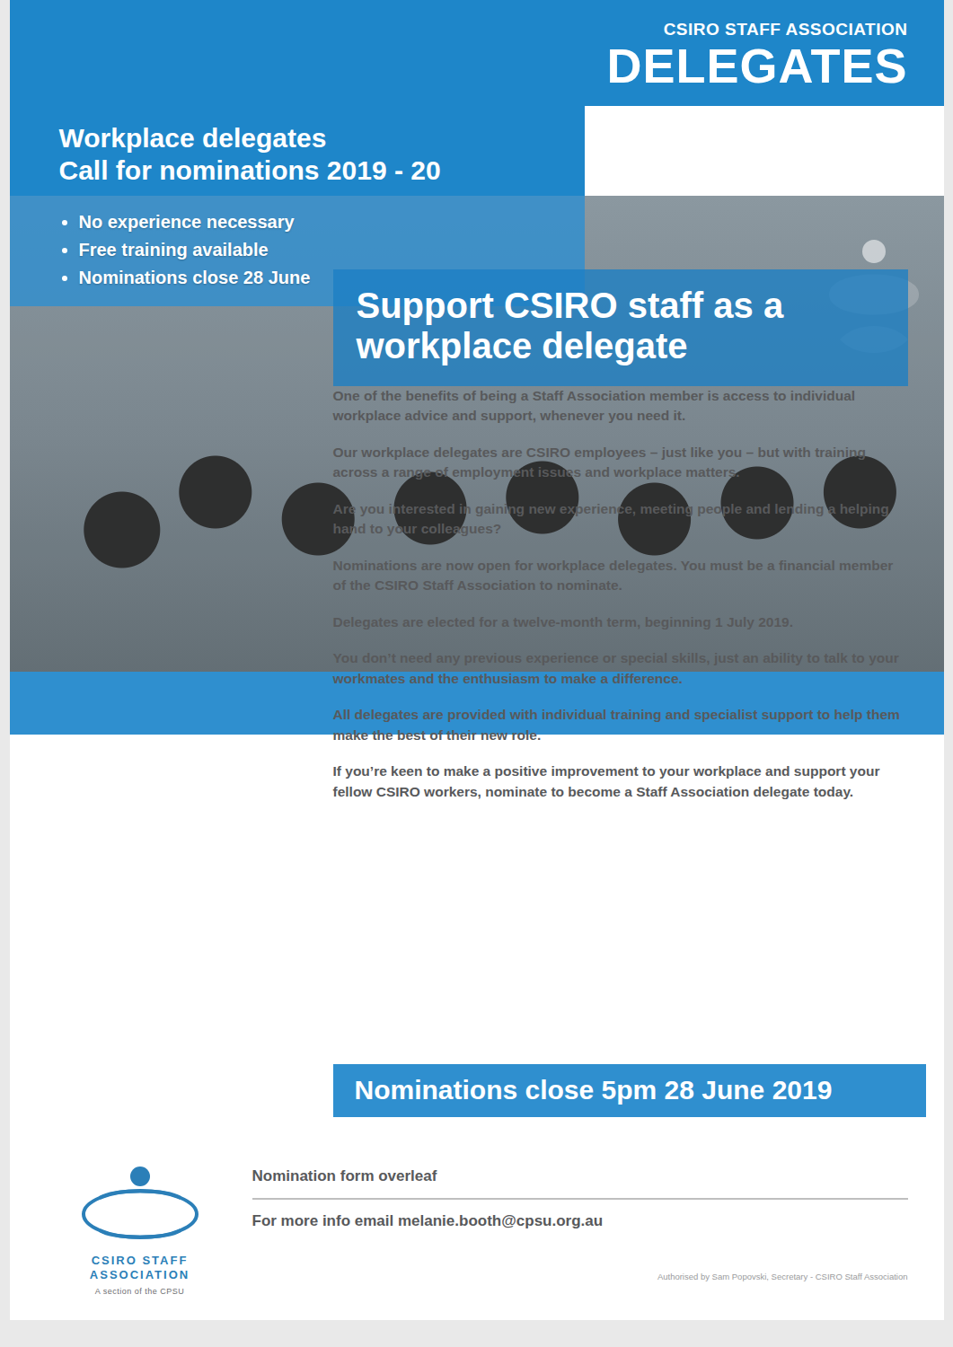CSIRO STAFF ASSOCIATION
DELEGATES
Workplace delegates
Call for nominations 2019 - 20
No experience necessary
Free training available
Nominations close 28 June
Support CSIRO staff as a
workplace delegate
One of the benefits of being a Staff Association member is access to individual workplace advice and support, whenever you need it.
Our workplace delegates are CSIRO employees – just like you – but with training across a range of employment issues and workplace matters.
Are you interested in gaining new experience, meeting people and lending a helping hand to your colleagues?
Nominations are now open for workplace delegates. You must be a financial member of the CSIRO Staff Association to nominate.
Delegates are elected for a twelve-month term, beginning 1 July 2019.
You don’t need any previous experience or special skills, just an ability to talk to your workmates and the enthusiasm to make a difference.
All delegates are provided with individual training and specialist support to help them make the best of their new role.
If you’re keen to make a positive improvement to your workplace and support your fellow CSIRO workers, nominate to become a Staff Association delegate today.
Nominations close 5pm 28 June 2019
CSIRO STAFF
ASSOCIATION
A section of the CPSU
Nomination form overleaf
For more info email melanie.booth@cpsu.org.au
Authorised by Sam Popovski, Secretary - CSIRO Staff Association